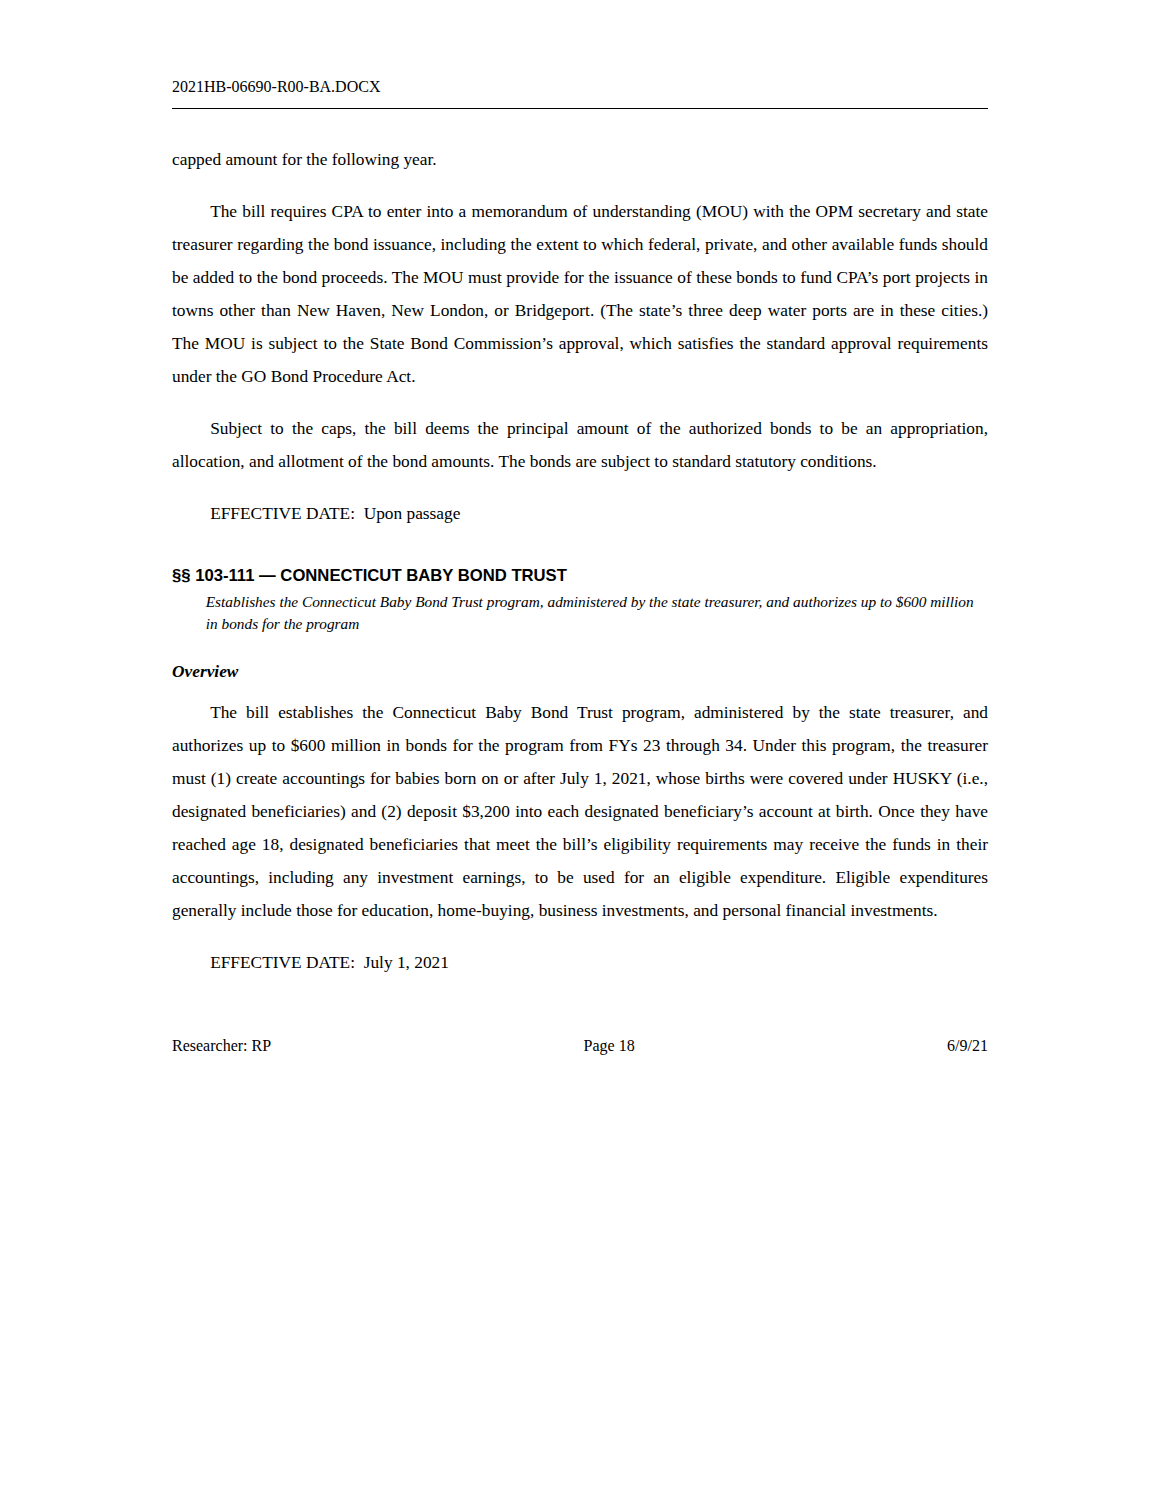2021HB-06690-R00-BA.DOCX
capped amount for the following year.
The bill requires CPA to enter into a memorandum of understanding (MOU) with the OPM secretary and state treasurer regarding the bond issuance, including the extent to which federal, private, and other available funds should be added to the bond proceeds. The MOU must provide for the issuance of these bonds to fund CPA’s port projects in towns other than New Haven, New London, or Bridgeport. (The state’s three deep water ports are in these cities.) The MOU is subject to the State Bond Commission’s approval, which satisfies the standard approval requirements under the GO Bond Procedure Act.
Subject to the caps, the bill deems the principal amount of the authorized bonds to be an appropriation, allocation, and allotment of the bond amounts. The bonds are subject to standard statutory conditions.
EFFECTIVE DATE: Upon passage
§§ 103-111 — CONNECTICUT BABY BOND TRUST
Establishes the Connecticut Baby Bond Trust program, administered by the state treasurer, and authorizes up to $600 million in bonds for the program
Overview
The bill establishes the Connecticut Baby Bond Trust program, administered by the state treasurer, and authorizes up to $600 million in bonds for the program from FYs 23 through 34. Under this program, the treasurer must (1) create accountings for babies born on or after July 1, 2021, whose births were covered under HUSKY (i.e., designated beneficiaries) and (2) deposit $3,200 into each designated beneficiary’s account at birth. Once they have reached age 18, designated beneficiaries that meet the bill’s eligibility requirements may receive the funds in their accountings, including any investment earnings, to be used for an eligible expenditure. Eligible expenditures generally include those for education, home-buying, business investments, and personal financial investments.
EFFECTIVE DATE: July 1, 2021
Researcher: RP Page 18 6/9/21